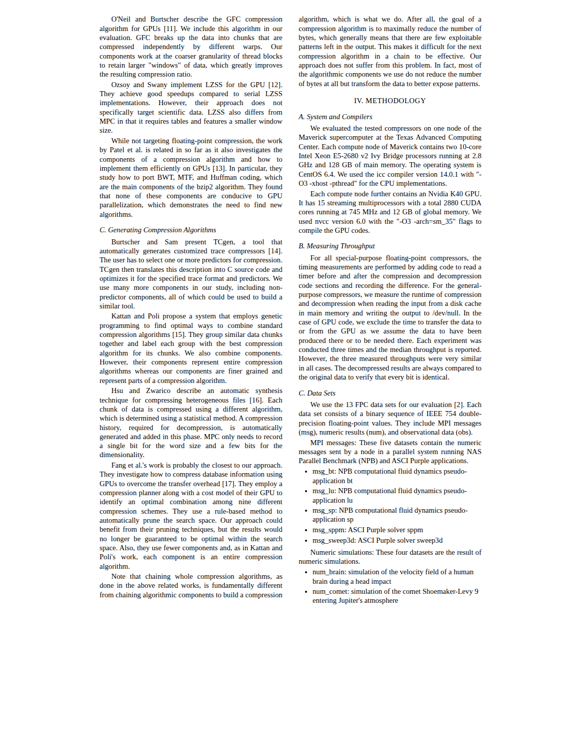O'Neil and Burtscher describe the GFC compression algorithm for GPUs [11]. We include this algorithm in our evaluation. GFC breaks up the data into chunks that are compressed independently by different warps. Our components work at the coarser granularity of thread blocks to retain larger "windows" of data, which greatly improves the resulting compression ratio.
Ozsoy and Swany implement LZSS for the GPU [12]. They achieve good speedups compared to serial LZSS implementations. However, their approach does not specifically target scientific data. LZSS also differs from MPC in that it requires tables and features a smaller window size.
While not targeting floating-point compression, the work by Patel et al. is related in so far as it also investigates the components of a compression algorithm and how to implement them efficiently on GPUs [13]. In particular, they study how to port BWT, MTF, and Huffman coding, which are the main components of the bzip2 algorithm. They found that none of these components are conducive to GPU parallelization, which demonstrates the need to find new algorithms.
C. Generating Compression Algorithms
Burtscher and Sam present TCgen, a tool that automatically generates customized trace compressors [14]. The user has to select one or more predictors for compression. TCgen then translates this description into C source code and optimizes it for the specified trace format and predictors. We use many more components in our study, including non-predictor components, all of which could be used to build a similar tool.
Kattan and Poli propose a system that employs genetic programming to find optimal ways to combine standard compression algorithms [15]. They group similar data chunks together and label each group with the best compression algorithm for its chunks. We also combine components. However, their components represent entire compression algorithms whereas our components are finer grained and represent parts of a compression algorithm.
Hsu and Zwarico describe an automatic synthesis technique for compressing heterogeneous files [16]. Each chunk of data is compressed using a different algorithm, which is determined using a statistical method. A compression history, required for decompression, is automatically generated and added in this phase. MPC only needs to record a single bit for the word size and a few bits for the dimensionality.
Fang et al.'s work is probably the closest to our approach. They investigate how to compress database information using GPUs to overcome the transfer overhead [17]. They employ a compression planner along with a cost model of their GPU to identify an optimal combination among nine different compression schemes. They use a rule-based method to automatically prune the search space. Our approach could benefit from their pruning techniques, but the results would no longer be guaranteed to be optimal within the search space. Also, they use fewer components and, as in Kattan and Poli's work, each component is an entire compression algorithm.
Note that chaining whole compression algorithms, as done in the above related works, is fundamentally different from chaining algorithmic components to build a compression algorithm, which is what we do. After all, the goal of a compression algorithm is to maximally reduce the number of bytes, which generally means that there are few exploitable patterns left in the output. This makes it difficult for the next compression algorithm in a chain to be effective. Our approach does not suffer from this problem. In fact, most of the algorithmic components we use do not reduce the number of bytes at all but transform the data to better expose patterns.
IV. Methodology
A. System and Compilers
We evaluated the tested compressors on one node of the Maverick supercomputer at the Texas Advanced Computing Center. Each compute node of Maverick contains two 10-core Intel Xeon E5-2680 v2 Ivy Bridge processors running at 2.8 GHz and 128 GB of main memory. The operating system is CentOS 6.4. We used the icc compiler version 14.0.1 with "-O3 -xhost -pthread" for the CPU implementations.
Each compute node further contains an Nvidia K40 GPU. It has 15 streaming multiprocessors with a total 2880 CUDA cores running at 745 MHz and 12 GB of global memory. We used nvcc version 6.0 with the "-O3 -arch=sm_35" flags to compile the GPU codes.
B. Measuring Throughput
For all special-purpose floating-point compressors, the timing measurements are performed by adding code to read a timer before and after the compression and decompression code sections and recording the difference. For the general-purpose compressors, we measure the runtime of compression and decompression when reading the input from a disk cache in main memory and writing the output to /dev/null. In the case of GPU code, we exclude the time to transfer the data to or from the GPU as we assume the data to have been produced there or to be needed there. Each experiment was conducted three times and the median throughput is reported. However, the three measured throughputs were very similar in all cases. The decompressed results are always compared to the original data to verify that every bit is identical.
C. Data Sets
We use the 13 FPC data sets for our evaluation [2]. Each data set consists of a binary sequence of IEEE 754 double-precision floating-point values. They include MPI messages (msg), numeric results (num), and observational data (obs).
MPI messages: These five datasets contain the numeric messages sent by a node in a parallel system running NAS Parallel Benchmark (NPB) and ASCI Purple applications.
msg_bt: NPB computational fluid dynamics pseudo-application bt
msg_lu: NPB computational fluid dynamics pseudo-application lu
msg_sp: NPB computational fluid dynamics pseudo-application sp
msg_sppm: ASCI Purple solver sppm
msg_sweep3d: ASCI Purple solver sweep3d
Numeric simulations: These four datasets are the result of numeric simulations.
num_brain: simulation of the velocity field of a human brain during a head impact
num_comet: simulation of the comet Shoemaker-Levy 9 entering Jupiter's atmosphere